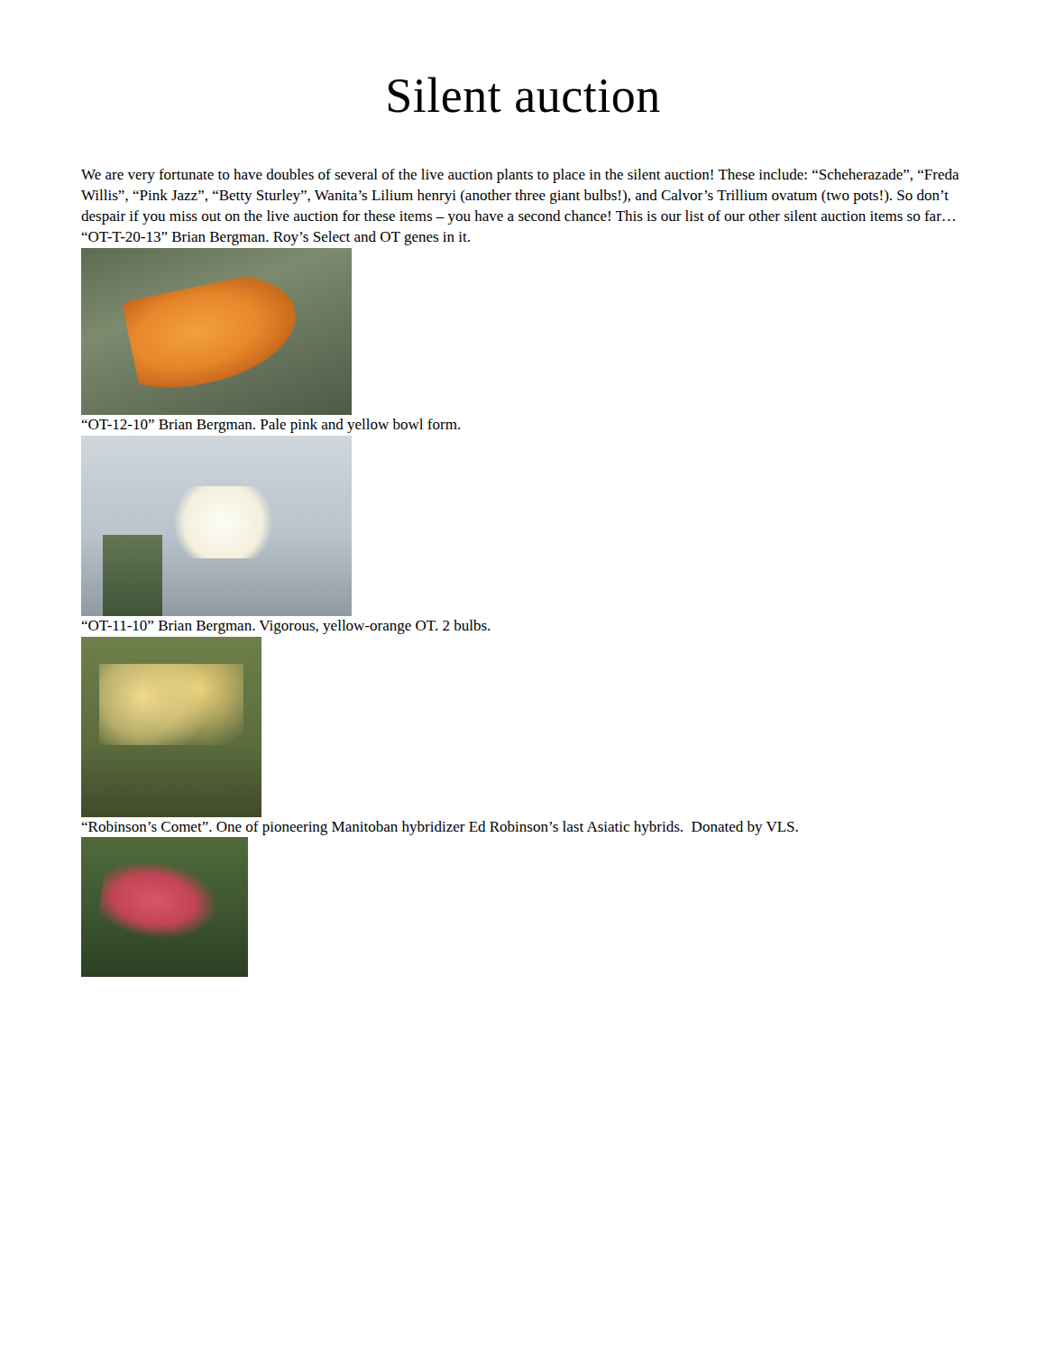Silent auction
We are very fortunate to have doubles of several of the live auction plants to place in the silent auction! These include: “Scheherazade”, “Freda Willis”, “Pink Jazz”, “Betty Sturley”, Wanita’s Lilium henryi (another three giant bulbs!), and Calvor’s Trillium ovatum (two pots!). So don’t despair if you miss out on the live auction for these items – you have a second chance! This is our list of our other silent auction items so far…
“OT-T-20-13” Brian Bergman. Roy’s Select and OT genes in it.
“OT-12-10” Brian Bergman. Pale pink and yellow bowl form.
“OT-11-10” Brian Bergman. Vigorous, yellow-orange OT. 2 bulbs.
“Robinson’s Comet”. One of pioneering Manitoban hybridizer Ed Robinson’s last Asiatic hybrids. Donated by VLS.